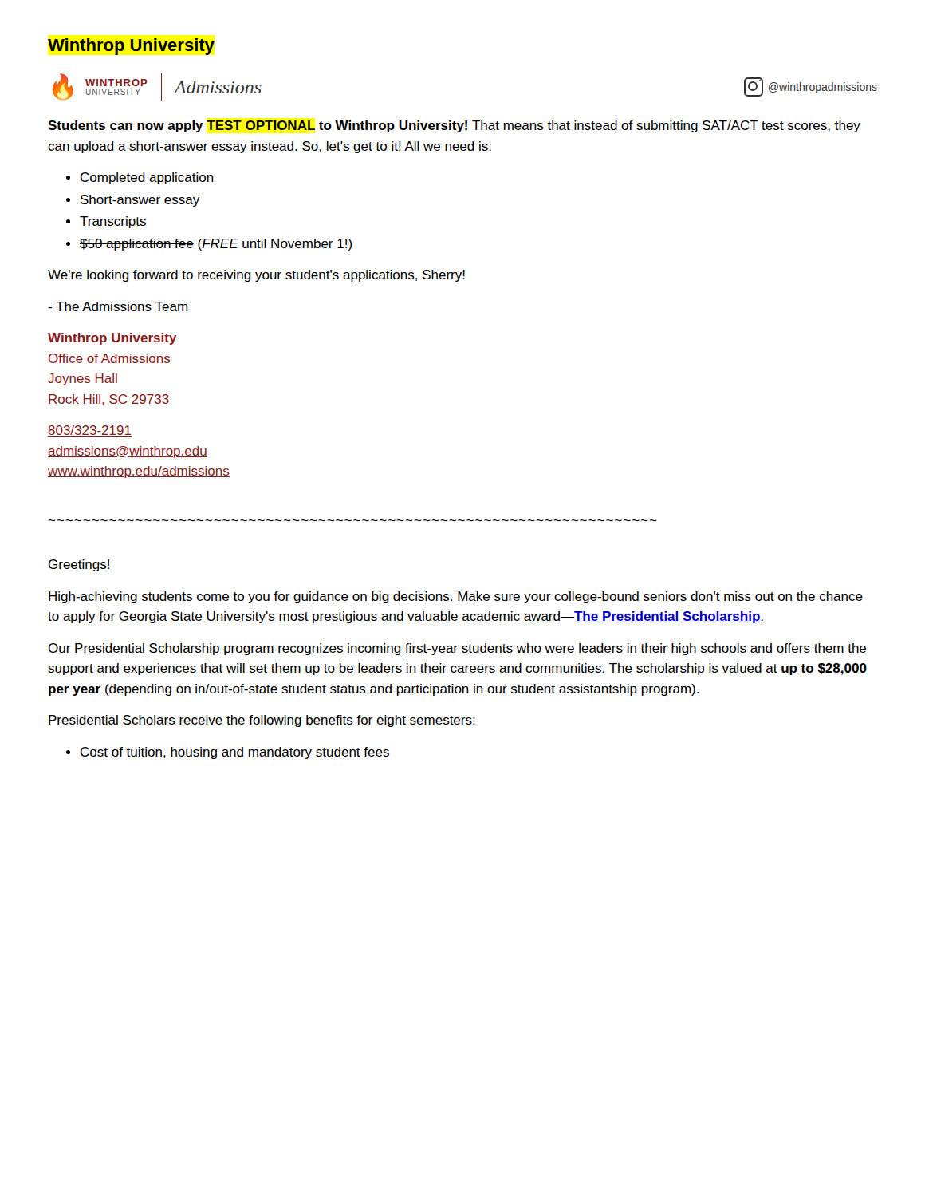Winthrop University
🔥
WINTHROP
UNIVERSITY
Admissions
@winthropadmissions
Students can now apply TEST OPTIONAL to Winthrop University! That means that instead of submitting SAT/ACT test scores, they can upload a short-answer essay instead. So, let's get to it! All we need is:
Completed application
Short-answer essay
Transcripts
$50 application fee (FREE until November 1!)
We're looking forward to receiving your student's applications, Sherry!
- The Admissions Team
Winthrop University
Office of Admissions
Joynes Hall
Rock Hill, SC 29733
803/323-2191
admissions@winthrop.edu
www.winthrop.edu/admissions
~~~~~~~~~~~~~~~~~~~~~~~~~~~~~~~~~~~~~~~~~~~~~~~~~~~~~~~~~~~~~~~~~~~~~~
Greetings!
High-achieving students come to you for guidance on big decisions. Make sure your college-bound seniors don't miss out on the chance to apply for Georgia State University's most prestigious and valuable academic award—The Presidential Scholarship.
Our Presidential Scholarship program recognizes incoming first-year students who were leaders in their high schools and offers them the support and experiences that will set them up to be leaders in their careers and communities. The scholarship is valued at up to $28,000 per year (depending on in/out-of-state student status and participation in our student assistantship program).
Presidential Scholars receive the following benefits for eight semesters:
Cost of tuition, housing and mandatory student fees